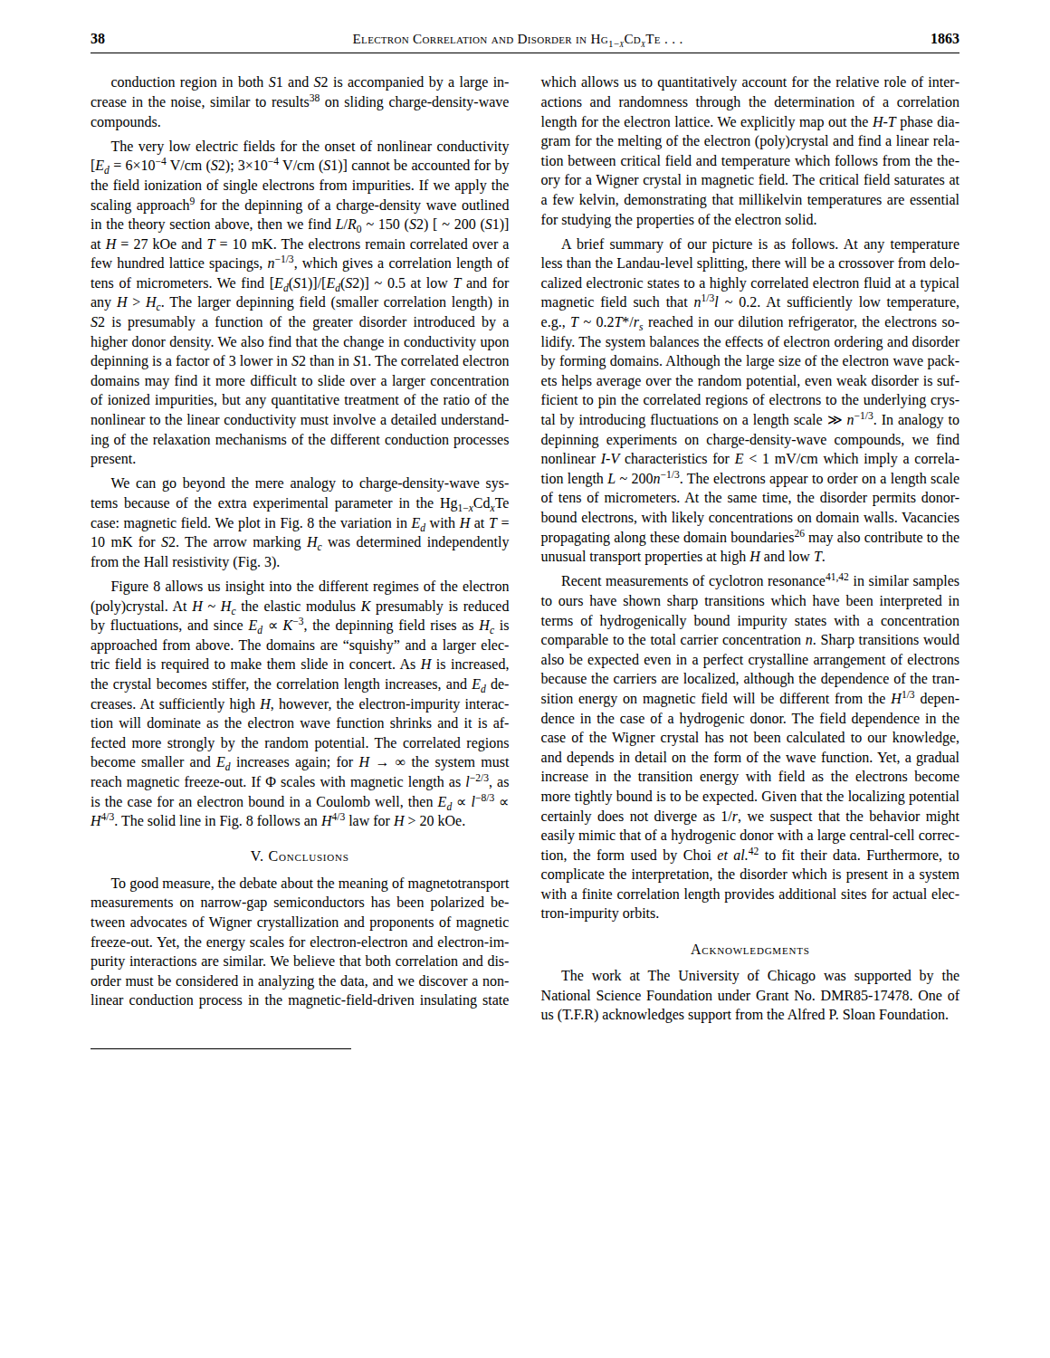38 Electron Correlation and Disorder in Hg1−xCdxTe . . . 1863
conduction region in both S1 and S2 is accompanied by a large increase in the noise, similar to results38 on sliding charge-density-wave compounds.
The very low electric fields for the onset of nonlinear conductivity [Ed = 6×10−4 V/cm (S2); 3×10−4 V/cm (S1)] cannot be accounted for by the field ionization of single electrons from impurities. If we apply the scaling approach9 for the depinning of a charge-density wave outlined in the theory section above, then we find L/R0 ~ 150 (S2) [ ~ 200 (S1)] at H = 27 kOe and T = 10 mK. The electrons remain correlated over a few hundred lattice spacings, n−1/3, which gives a correlation length of tens of micrometers. We find [Ed(S1)]/[Ed(S2)] ~ 0.5 at low T and for any H > Hc. The larger depinning field (smaller correlation length) in S2 is presumably a function of the greater disorder introduced by a higher donor density. We also find that the change in conductivity upon depinning is a factor of 3 lower in S2 than in S1. The correlated electron domains may find it more difficult to slide over a larger concentration of ionized impurities, but any quantitative treatment of the ratio of the nonlinear to the linear conductivity must involve a detailed understanding of the relaxation mechanisms of the different conduction processes present.
We can go beyond the mere analogy to charge-density-wave systems because of the extra experimental parameter in the Hg1−xCdxTe case: magnetic field. We plot in Fig. 8 the variation in Ed with H at T = 10 mK for S2. The arrow marking Hc was determined independently from the Hall resistivity (Fig. 3).
Figure 8 allows us insight into the different regimes of the electron (poly)crystal. At H ~ Hc the elastic modulus K presumably is reduced by fluctuations, and since Ed ∝ K−3, the depinning field rises as Hc is approached from above. The domains are “squishy” and a larger electric field is required to make them slide in concert. As H is increased, the crystal becomes stiffer, the correlation length increases, and Ed decreases. At sufficiently high H, however, the electron-impurity interaction will dominate as the electron wave function shrinks and it is affected more strongly by the random potential. The correlated regions become smaller and Ed increases again; for H → ∞ the system must reach magnetic freeze-out. If Φ scales with magnetic length as l−2/3, as is the case for an electron bound in a Coulomb well, then Ed ∝ l−8/3 ∝ H4/3. The solid line in Fig. 8 follows an H4/3 law for H > 20 kOe.
V. Conclusions
To good measure, the debate about the meaning of magnetotransport measurements on narrow-gap semiconductors has been polarized between advocates of Wigner crystallization and proponents of magnetic freeze-out. Yet, the energy scales for electron-electron and electron-impurity interactions are similar. We believe that both correlation and disorder must be considered in analyzing the data, and we discover a nonlinear conduction process in the magnetic-field-driven insulating state which allows us to quantitatively account for the relative role of interactions and randomness through the determination of a correlation length for the electron lattice. We explicitly map out the H-T phase diagram for the melting of the electron (poly)crystal and find a linear relation between critical field and temperature which follows from the theory for a Wigner crystal in magnetic field. The critical field saturates at a few kelvin, demonstrating that millikelvin temperatures are essential for studying the properties of the electron solid.
A brief summary of our picture is as follows. At any temperature less than the Landau-level splitting, there will be a crossover from delocalized electronic states to a highly correlated electron fluid at a typical magnetic field such that n1/3l ~ 0.2. At sufficiently low temperature, e.g., T ~ 0.2T*/rs reached in our dilution refrigerator, the electrons solidify. The system balances the effects of electron ordering and disorder by forming domains. Although the large size of the electron wave packets helps average over the random potential, even weak disorder is sufficient to pin the correlated regions of electrons to the underlying crystal by introducing fluctuations on a length scale ≫ n−1/3. In analogy to depinning experiments on charge-density-wave compounds, we find nonlinear I-V characteristics for E < 1 mV/cm which imply a correlation length L ~ 200n−1/3. The electrons appear to order on a length scale of tens of micrometers. At the same time, the disorder permits donor-bound electrons, with likely concentrations on domain walls. Vacancies propagating along these domain boundaries26 may also contribute to the unusual transport properties at high H and low T.
Recent measurements of cyclotron resonance41,42 in similar samples to ours have shown sharp transitions which have been interpreted in terms of hydrogenically bound impurity states with a concentration comparable to the total carrier concentration n. Sharp transitions would also be expected even in a perfect crystalline arrangement of electrons because the carriers are localized, although the dependence of the transition energy on magnetic field will be different from the H1/3 dependence in the case of a hydrogenic donor. The field dependence in the case of the Wigner crystal has not been calculated to our knowledge, and depends in detail on the form of the wave function. Yet, a gradual increase in the transition energy with field as the electrons become more tightly bound is to be expected. Given that the localizing potential certainly does not diverge as 1/r, we suspect that the behavior might easily mimic that of a hydrogenic donor with a large central-cell correction, the form used by Choi et al.42 to fit their data. Furthermore, to complicate the interpretation, the disorder which is present in a system with a finite correlation length provides additional sites for actual electron-impurity orbits.
Acknowledgments
The work at The University of Chicago was supported by the National Science Foundation under Grant No. DMR85-17478. One of us (T.F.R) acknowledges support from the Alfred P. Sloan Foundation.